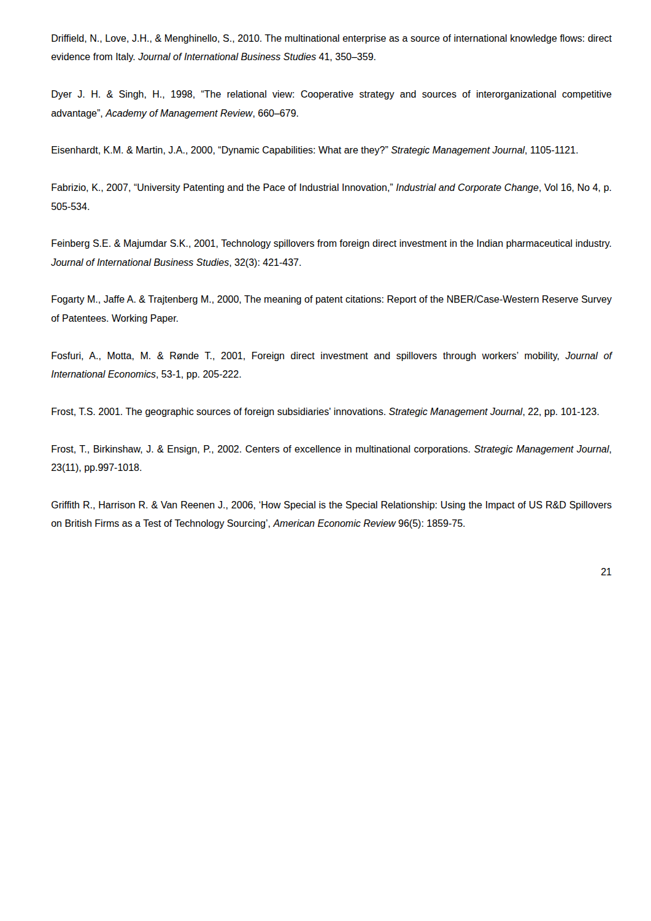Driffield, N., Love, J.H., & Menghinello, S., 2010. The multinational enterprise as a source of international knowledge flows: direct evidence from Italy. Journal of International Business Studies 41, 350–359.
Dyer J. H. & Singh, H., 1998, “The relational view: Cooperative strategy and sources of interorganizational competitive advantage”, Academy of Management Review, 660–679.
Eisenhardt, K.M. & Martin, J.A., 2000, “Dynamic Capabilities: What are they?” Strategic Management Journal, 1105-1121.
Fabrizio, K., 2007, “University Patenting and the Pace of Industrial Innovation,” Industrial and Corporate Change, Vol 16, No 4, p. 505-534.
Feinberg S.E. & Majumdar S.K., 2001, Technology spillovers from foreign direct investment in the Indian pharmaceutical industry. Journal of International Business Studies, 32(3): 421-437.
Fogarty M., Jaffe A. & Trajtenberg M., 2000, The meaning of patent citations: Report of the NBER/Case-Western Reserve Survey of Patentees. Working Paper.
Fosfuri, A., Motta, M. & Rønde T., 2001, Foreign direct investment and spillovers through workers’ mobility, Journal of International Economics, 53-1, pp. 205-222.
Frost, T.S. 2001. The geographic sources of foreign subsidiaries' innovations. Strategic Management Journal, 22, pp. 101-123.
Frost, T., Birkinshaw, J. & Ensign, P., 2002. Centers of excellence in multinational corporations. Strategic Management Journal, 23(11), pp.997-1018.
Griffith R., Harrison R. & Van Reenen J., 2006, ‘How Special is the Special Relationship: Using the Impact of US R&D Spillovers on British Firms as a Test of Technology Sourcing’, American Economic Review 96(5): 1859-75.
21